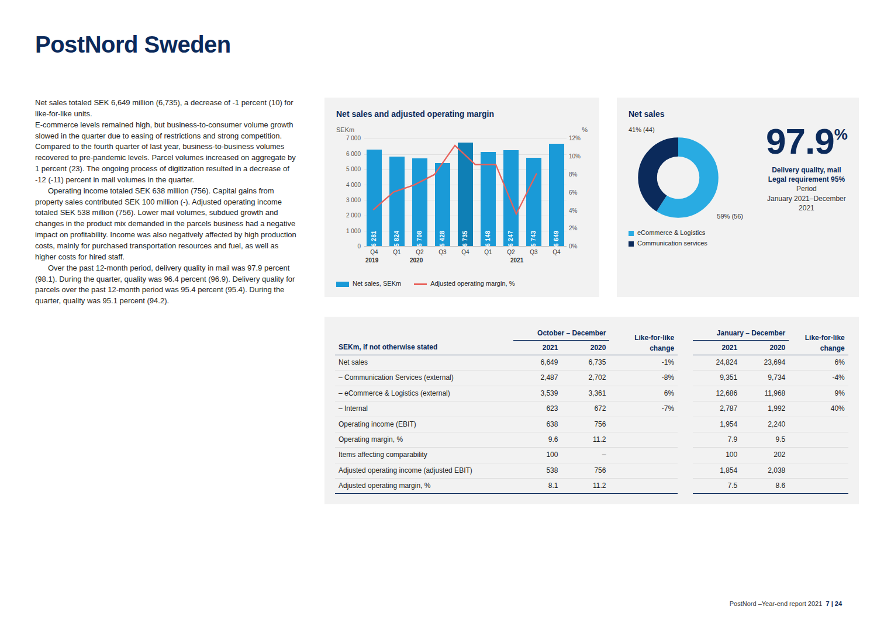PostNord Sweden
Net sales totaled SEK 6,649 million (6,735), a decrease of -1 percent (10) for like-for-like units.
E-commerce levels remained high, but business-to-consumer volume growth slowed in the quarter due to easing of restrictions and strong competition. Compared to the fourth quarter of last year, business-to-business volumes recovered to pre-pandemic levels. Parcel volumes increased on aggregate by 1 percent (23). The ongoing process of digitization resulted in a decrease of -12 (-11) percent in mail volumes in the quarter.
Operating income totaled SEK 638 million (756). Capital gains from property sales contributed SEK 100 million (-). Adjusted operating income totaled SEK 538 million (756). Lower mail volumes, subdued growth and changes in the product mix demanded in the parcels business had a negative impact on profitability. Income was also negatively affected by high production costs, mainly for purchased transportation resources and fuel, as well as higher costs for hired staff.
Over the past 12-month period, delivery quality in mail was 97.9 percent (98.1). During the quarter, quality was 96.4 percent (96.9). Delivery quality for parcels over the past 12-month period was 95.4 percent (95.4). During the quarter, quality was 95.1 percent (94.2).
Net sales and adjusted operating margin
SEKm %
7 000 6 000 5 000 4 000 3 000 2 000 1 000 0
12% 10% 8% 6% 4% 2% 0%
6 281
5 824
5 708
5 428
6 735
6 148
6 247
5 743
6 649
Q4
Q1
Q2
Q3
Q4
Q1
Q2
Q3
Q4
2019 2020 2021
Net sales, SEKm Adjusted operating margin, %
Net sales
41% (44)
59% (56)
eCommerce & Logistics
Communication services
97.9%
Delivery quality, mail
Legal requirement 95%
Period
January 2021–December 2021
| | October – December | | Like-for-like change | | January – December | Like-for-like change |
| --- | --- | --- | --- | --- | --- | --- |
| SEKm, if not otherwise stated | 2021 | 2020 | | | 2021 | 2020 |
| Net sales | 6,649 | 6,735 | | -1% | | 24,824 | 23,694 | 6% |
| – Communication Services (external) | 2,487 | 2,702 | | -8% | | 9,351 | 9,734 | -4% |
| – eCommerce & Logistics (external) | 3,539 | 3,361 | | 6% | | 12,686 | 11,968 | 9% |
| – Internal | 623 | 672 | | -7% | | 2,787 | 1,992 | 40% |
| Operating income (EBIT) | 638 | 756 | | | | 1,954 | 2,240 | |
| Operating margin, % | 9.6 | 11.2 | | | | 7.9 | 9.5 | |
| Items affecting comparability | 100 | – | | | | 100 | 202 | |
| Adjusted operating income (adjusted EBIT) | 538 | 756 | | | | 1,854 | 2,038 | |
| Adjusted operating margin, % | 8.1 | 11.2 | | | | 7.5 | 8.6 | |
PostNord –Year-end report 2021 7 | 24